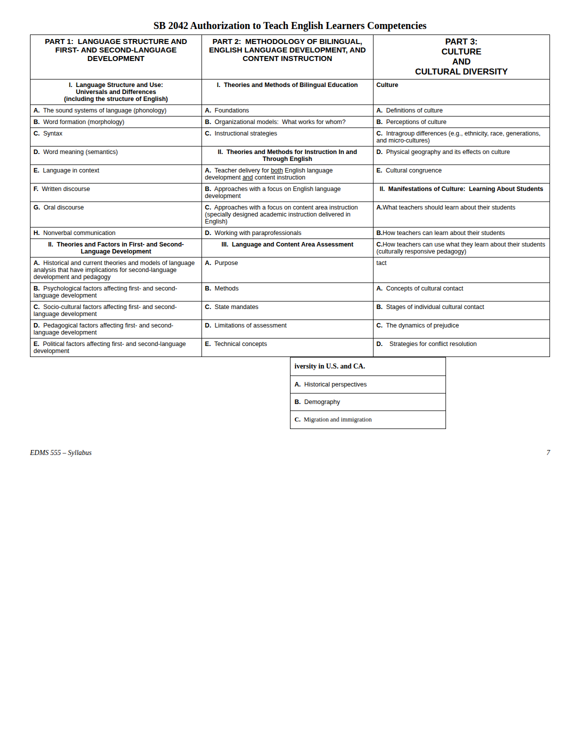SB 2042 Authorization to Teach English Learners Competencies
| PART 1: LANGUAGE STRUCTURE AND FIRST- AND SECOND-LANGUAGE DEVELOPMENT | PART 2: METHODOLOGY OF BILINGUAL, ENGLISH LANGUAGE DEVELOPMENT, AND CONTENT INSTRUCTION | PART 3: CULTURE AND CULTURAL DIVERSITY |
| I. Language Structure and Use: Universals and Differences (including the structure of English) | I. Theories and Methods of Bilingual Education | Culture |
| A. The sound systems of language (phonology) | A. Foundations | A. Definitions of culture |
| B. Word formation (morphology) | B. Organizational models: What works for whom? | B. Perceptions of culture |
| C. Syntax | C. Instructional strategies | C. Intragroup differences (e.g., ethnicity, race, generations, and micro-cultures) |
| D. Word meaning (semantics) | II. Theories and Methods for Instruction In and Through English | D. Physical geography and its effects on culture |
| E. Language in context | A. Teacher delivery for both English language development and content instruction | E. Cultural congruence |
| F. Written discourse | B. Approaches with a focus on English language development | II. Manifestations of Culture: Learning About Students |
| G. Oral discourse | C. Approaches with a focus on content area instruction (specially designed academic instruction delivered in English) | A. What teachers should learn about their students |
| H. Nonverbal communication | D. Working with paraprofessionals | B. How teachers can learn about their students |
| II. Theories and Factors in First- and Second-Language Development | III. Language and Content Area Assessment | C. How teachers can use what they learn about their students (culturally responsive pedagogy) |
| A. Historical and current theories and models of language analysis that have implications for second-language development and pedagogy | A. Purpose | tact |
| B. Psychological factors affecting first- and second-language development | B. Methods | A. Concepts of cultural contact |
| C. Socio-cultural factors affecting first- and second-language development | C. State mandates | B. Stages of individual cultural contact |
| D. Pedagogical factors affecting first- and second-language development | D. Limitations of assessment | C. The dynamics of prejudice |
| E. Political factors affecting first- and second-language development | E. Technical concepts | D. Strategies for conflict resolution |
| iversity in U.S. and CA. |
| A. Historical perspectives |
| B. Demography |
| C. Migration and immigration |
EDMS 555 – Syllabus 7